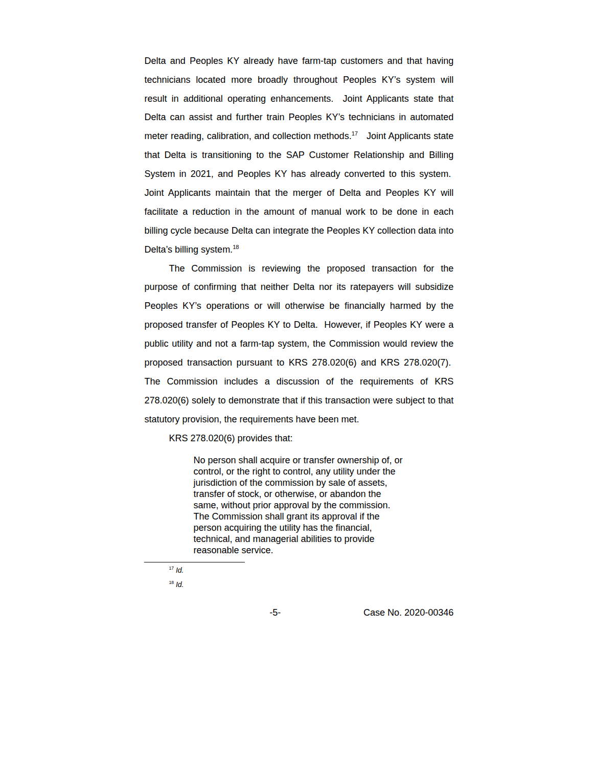Delta and Peoples KY already have farm-tap customers and that having technicians located more broadly throughout Peoples KY’s system will result in additional operating enhancements. Joint Applicants state that Delta can assist and further train Peoples KY’s technicians in automated meter reading, calibration, and collection methods.17 Joint Applicants state that Delta is transitioning to the SAP Customer Relationship and Billing System in 2021, and Peoples KY has already converted to this system. Joint Applicants maintain that the merger of Delta and Peoples KY will facilitate a reduction in the amount of manual work to be done in each billing cycle because Delta can integrate the Peoples KY collection data into Delta’s billing system.18
The Commission is reviewing the proposed transaction for the purpose of confirming that neither Delta nor its ratepayers will subsidize Peoples KY’s operations or will otherwise be financially harmed by the proposed transfer of Peoples KY to Delta. However, if Peoples KY were a public utility and not a farm-tap system, the Commission would review the proposed transaction pursuant to KRS 278.020(6) and KRS 278.020(7). The Commission includes a discussion of the requirements of KRS 278.020(6) solely to demonstrate that if this transaction were subject to that statutory provision, the requirements have been met.
KRS 278.020(6) provides that:
No person shall acquire or transfer ownership of, or control, or the right to control, any utility under the jurisdiction of the commission by sale of assets, transfer of stock, or otherwise, or abandon the same, without prior approval by the commission. The Commission shall grant its approval if the person acquiring the utility has the financial, technical, and managerial abilities to provide reasonable service.
17 Id.
18 Id.
-5- Case No. 2020-00346